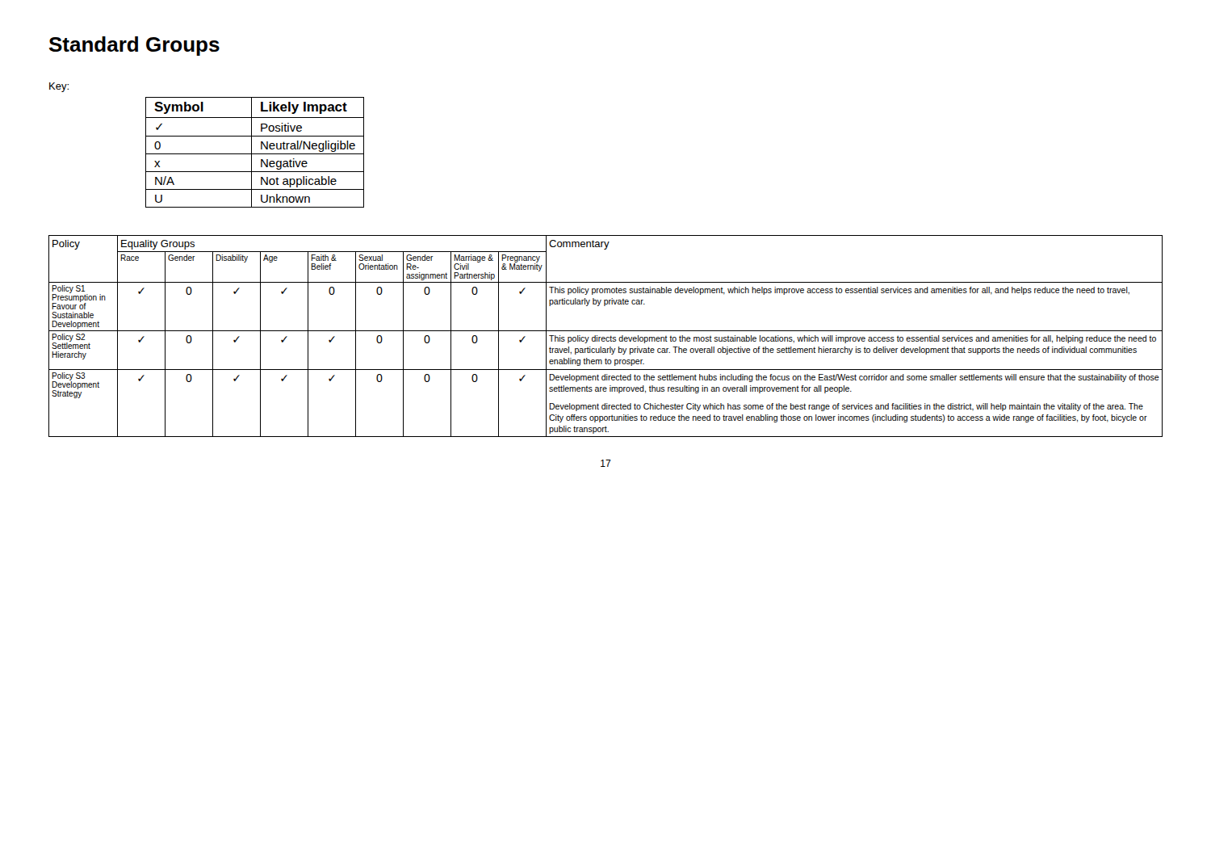Standard Groups
Key:
| Symbol | Likely Impact |
| --- | --- |
| ✓ | Positive |
| 0 | Neutral/Negligible |
| x | Negative |
| N/A | Not applicable |
| U | Unknown |
| Policy | Equality Groups | Commentary |
| --- | --- | --- |
| Race | Gender | Disability | Age | Faith & Belief | Sexual Orientation | Gender Re-assignment | Marriage & Civil Partnership | Pregnancy & Maternity |
| Policy S1 Presumption in Favour of Sustainable Development | ✓ | 0 | ✓ | ✓ | 0 | 0 | 0 | 0 | ✓ | This policy promotes sustainable development, which helps improve access to essential services and amenities for all, and helps reduce the need to travel, particularly by private car. |
| Policy S2 Settlement Hierarchy | ✓ | 0 | ✓ | ✓ | ✓ | 0 | 0 | 0 | ✓ | This policy directs development to the most sustainable locations, which will improve access to essential services and amenities for all, helping reduce the need to travel, particularly by private car. The overall objective of the settlement hierarchy is to deliver development that supports the needs of individual communities enabling them to prosper. |
| Policy S3 Development Strategy | ✓ | 0 | ✓ | ✓ | ✓ | 0 | 0 | 0 | ✓ | Development directed to the settlement hubs including the focus on the East/West corridor and some smaller settlements will ensure that the sustainability of those settlements are improved, thus resulting in an overall improvement for all people. Development directed to Chichester City which has some of the best range of services and facilities in the district, will help maintain the vitality of the area. The City offers opportunities to reduce the need to travel enabling those on lower incomes (including students) to access a wide range of facilities, by foot, bicycle or public transport. |
17